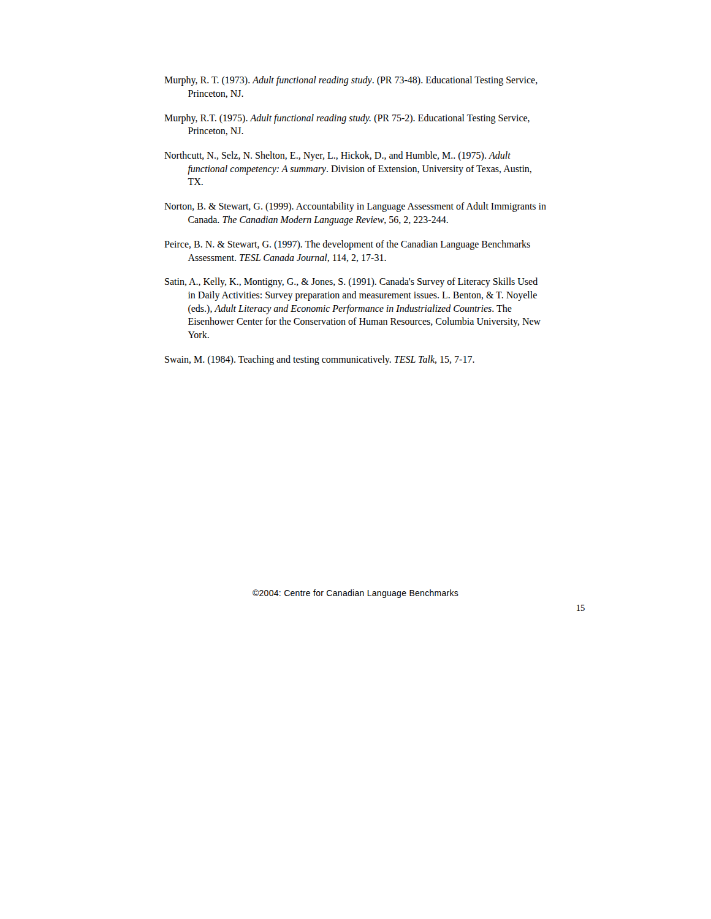Murphy, R. T. (1973). Adult functional reading study. (PR 73-48). Educational Testing Service, Princeton, NJ.
Murphy, R.T. (1975). Adult functional reading study. (PR 75-2). Educational Testing Service, Princeton, NJ.
Northcutt, N., Selz, N. Shelton, E., Nyer, L., Hickok, D., and Humble, M.. (1975). Adult functional competency: A summary. Division of Extension, University of Texas, Austin, TX.
Norton, B. & Stewart, G. (1999). Accountability in Language Assessment of Adult Immigrants in Canada. The Canadian Modern Language Review, 56, 2, 223-244.
Peirce, B. N. & Stewart, G. (1997). The development of the Canadian Language Benchmarks Assessment. TESL Canada Journal, 114, 2, 17-31.
Satin, A., Kelly, K., Montigny, G., & Jones, S. (1991). Canada's Survey of Literacy Skills Used in Daily Activities: Survey preparation and measurement issues. L. Benton, & T. Noyelle (eds.), Adult Literacy and Economic Performance in Industrialized Countries. The Eisenhower Center for the Conservation of Human Resources, Columbia University, New York.
Swain, M. (1984). Teaching and testing communicatively. TESL Talk, 15, 7-17.
©2004: Centre for Canadian Language Benchmarks
15